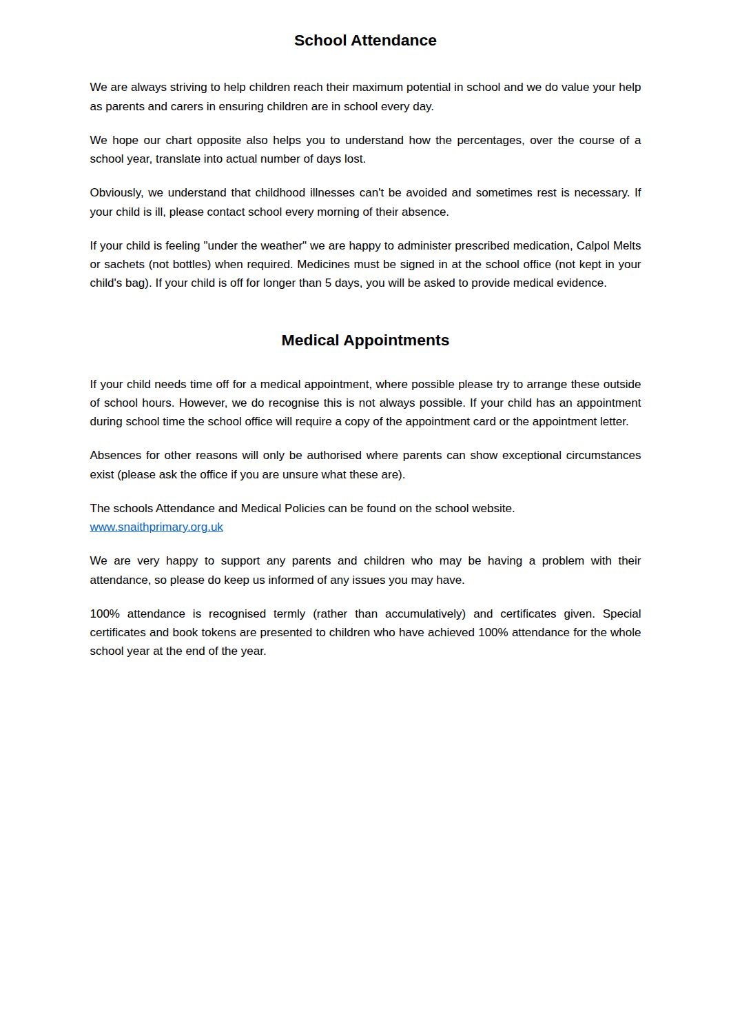School Attendance
We are always striving to help children reach their maximum potential in school and we do value your help as parents and carers in ensuring children are in school every day.
We hope our chart opposite also helps you to understand how the percentages, over the course of a school year, translate into actual number of days lost.
Obviously, we understand that childhood illnesses can't be avoided and sometimes rest is necessary. If your child is ill, please contact school every morning of their absence.
If your child is feeling "under the weather" we are happy to administer prescribed medication, Calpol Melts or sachets (not bottles) when required. Medicines must be signed in at the school office (not kept in your child's bag). If your child is off for longer than 5 days, you will be asked to provide medical evidence.
Medical Appointments
If your child needs time off for a medical appointment, where possible please try to arrange these outside of school hours. However, we do recognise this is not always possible. If your child has an appointment during school time the school office will require a copy of the appointment card or the appointment letter.
Absences for other reasons will only be authorised where parents can show exceptional circumstances exist (please ask the office if you are unsure what these are).
The schools Attendance and Medical Policies can be found on the school website.
www.snaithprimary.org.uk
We are very happy to support any parents and children who may be having a problem with their attendance, so please do keep us informed of any issues you may have.
100% attendance is recognised termly (rather than accumulatively) and certificates given. Special certificates and book tokens are presented to children who have achieved 100% attendance for the whole school year at the end of the year.